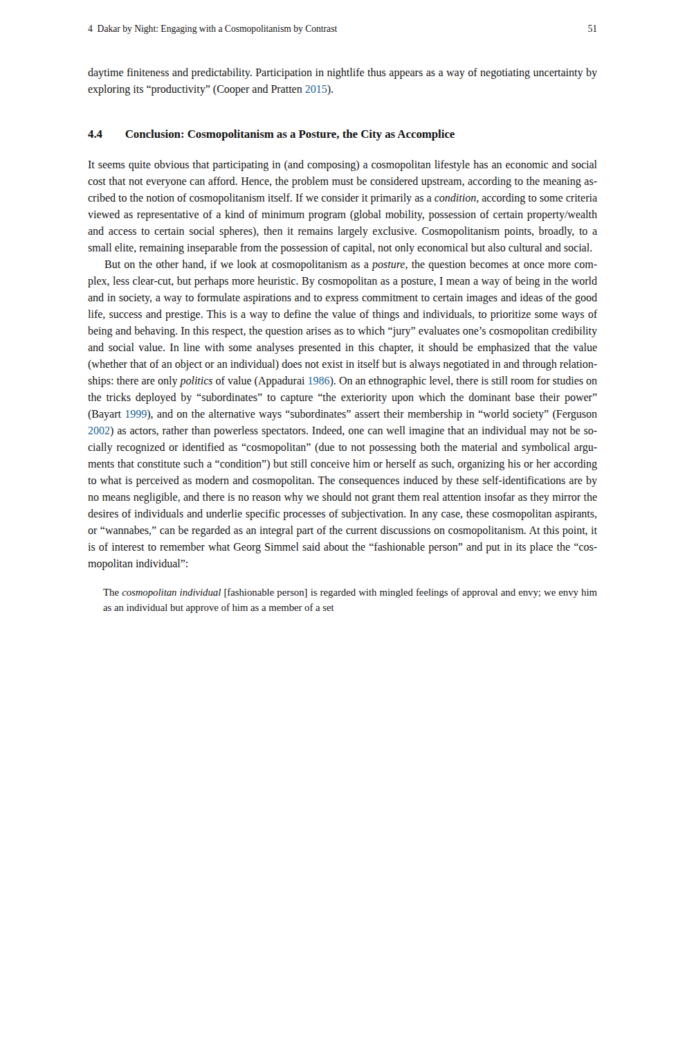4 Dakar by Night: Engaging with a Cosmopolitanism by Contrast 51
daytime finiteness and predictability. Participation in nightlife thus appears as a way of negotiating uncertainty by exploring its “productivity” (Cooper and Pratten 2015).
4.4 Conclusion: Cosmopolitanism as a Posture, the City as Accomplice
It seems quite obvious that participating in (and composing) a cosmopolitan lifestyle has an economic and social cost that not everyone can afford. Hence, the problem must be considered upstream, according to the meaning ascribed to the notion of cosmopolitanism itself. If we consider it primarily as a condition, according to some criteria viewed as representative of a kind of minimum program (global mobility, possession of certain property/wealth and access to certain social spheres), then it remains largely exclusive. Cosmopolitanism points, broadly, to a small elite, remaining inseparable from the possession of capital, not only economical but also cultural and social.
But on the other hand, if we look at cosmopolitanism as a posture, the question becomes at once more complex, less clear-cut, but perhaps more heuristic. By cosmopolitan as a posture, I mean a way of being in the world and in society, a way to formulate aspirations and to express commitment to certain images and ideas of the good life, success and prestige. This is a way to define the value of things and individuals, to prioritize some ways of being and behaving. In this respect, the question arises as to which “jury” evaluates one’s cosmopolitan credibility and social value. In line with some analyses presented in this chapter, it should be emphasized that the value (whether that of an object or an individual) does not exist in itself but is always negotiated in and through relationships: there are only politics of value (Appadurai 1986). On an ethnographic level, there is still room for studies on the tricks deployed by “subordinates” to capture “the exteriority upon which the dominant base their power” (Bayart 1999), and on the alternative ways “subordinates” assert their membership in “world society” (Ferguson 2002) as actors, rather than powerless spectators. Indeed, one can well imagine that an individual may not be socially recognized or identified as “cosmopolitan” (due to not possessing both the material and symbolical arguments that constitute such a “condition”) but still conceive him or herself as such, organizing his or her according to what is perceived as modern and cosmopolitan. The consequences induced by these self-identifications are by no means negligible, and there is no reason why we should not grant them real attention insofar as they mirror the desires of individuals and underlie specific processes of subjectivation. In any case, these cosmopolitan aspirants, or “wannabes,” can be regarded as an integral part of the current discussions on cosmopolitanism. At this point, it is of interest to remember what Georg Simmel said about the “fashionable person” and put in its place the “cosmopolitan individual”:
The cosmopolitan individual [fashionable person] is regarded with mingled feelings of approval and envy; we envy him as an individual but approve of him as a member of a set